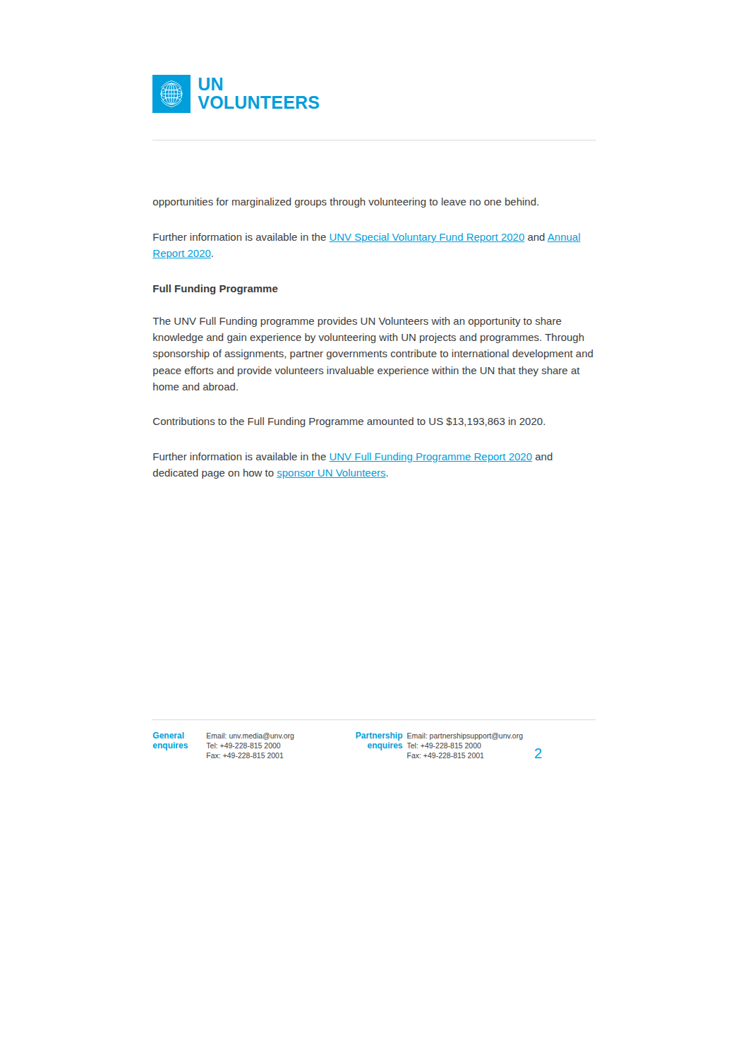UN VOLUNTEERS
opportunities for marginalized groups through volunteering to leave no one behind.
Further information is available in the UNV Special Voluntary Fund Report 2020 and Annual Report 2020.
Full Funding Programme
The UNV Full Funding programme provides UN Volunteers with an opportunity to share knowledge and gain experience by volunteering with UN projects and programmes. Through sponsorship of assignments, partner governments contribute to international development and peace efforts and provide volunteers invaluable experience within the UN that they share at home and abroad.
Contributions to the Full Funding Programme amounted to US $13,193,863 in 2020.
Further information is available in the UNV Full Funding Programme Report 2020 and dedicated page on how to sponsor UN Volunteers.
General
enquires
Email: unv.media@unv.org
Tel: +49-228-815 2000
Fax: +49-228-815 2001
Partnership
enquires
Email: partnershipsupport@unv.org
Tel: +49-228-815 2000
Fax: +49-228-815 2001
2